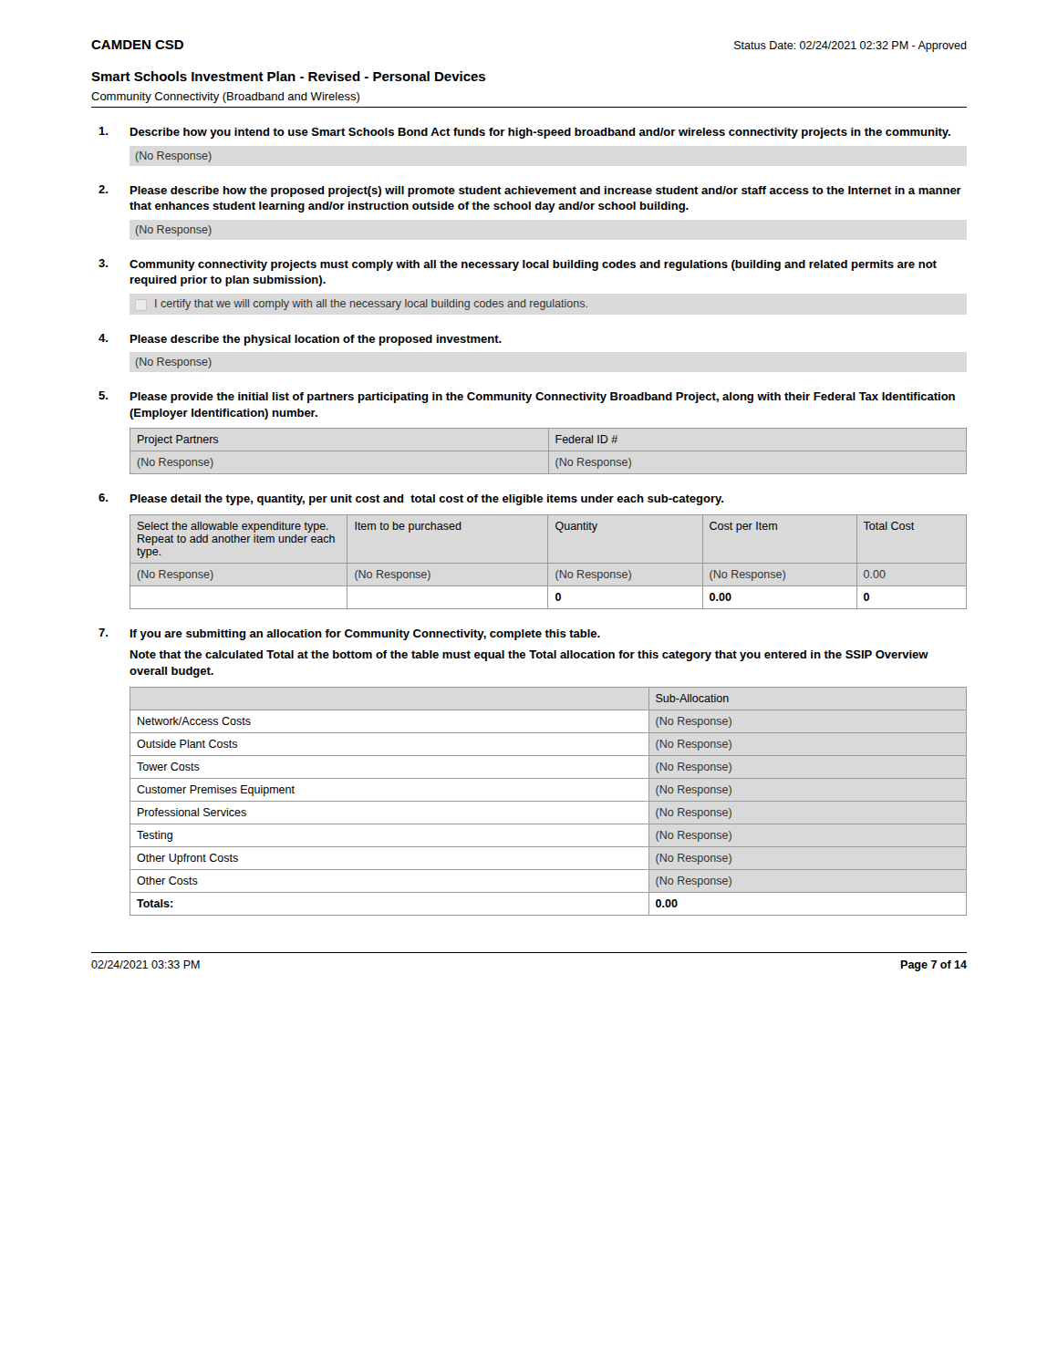CAMDEN CSD
Status Date: 02/24/2021 02:32 PM - Approved
Smart Schools Investment Plan - Revised - Personal Devices
Community Connectivity (Broadband and Wireless)
Describe how you intend to use Smart Schools Bond Act funds for high-speed broadband and/or wireless connectivity projects in the community.
(No Response)
Please describe how the proposed project(s) will promote student achievement and increase student and/or staff access to the Internet in a manner that enhances student learning and/or instruction outside of the school day and/or school building.
(No Response)
Community connectivity projects must comply with all the necessary local building codes and regulations (building and related permits are not required prior to plan submission).
I certify that we will comply with all the necessary local building codes and regulations.
Please describe the physical location of the proposed investment.
(No Response)
Please provide the initial list of partners participating in the Community Connectivity Broadband Project, along with their Federal Tax Identification (Employer Identification) number.
| Project Partners | Federal ID # |
| --- | --- |
| (No Response) | (No Response) |
Please detail the type, quantity, per unit cost and total cost of the eligible items under each sub-category.
| Select the allowable expenditure type. Repeat to add another item under each type. | Item to be purchased | Quantity | Cost per Item | Total Cost |
| --- | --- | --- | --- | --- |
| (No Response) | (No Response) | (No Response) | (No Response) | 0.00 |
| | | 0 | 0.00 | 0 |
If you are submitting an allocation for Community Connectivity, complete this table.
Note that the calculated Total at the bottom of the table must equal the Total allocation for this category that you entered in the SSIP Overview overall budget.
| | Sub-Allocation |
| --- | --- |
| Network/Access Costs | (No Response) |
| Outside Plant Costs | (No Response) |
| Tower Costs | (No Response) |
| Customer Premises Equipment | (No Response) |
| Professional Services | (No Response) |
| Testing | (No Response) |
| Other Upfront Costs | (No Response) |
| Other Costs | (No Response) |
| Totals: | 0.00 |
02/24/2021 03:33 PM
Page 7 of 14